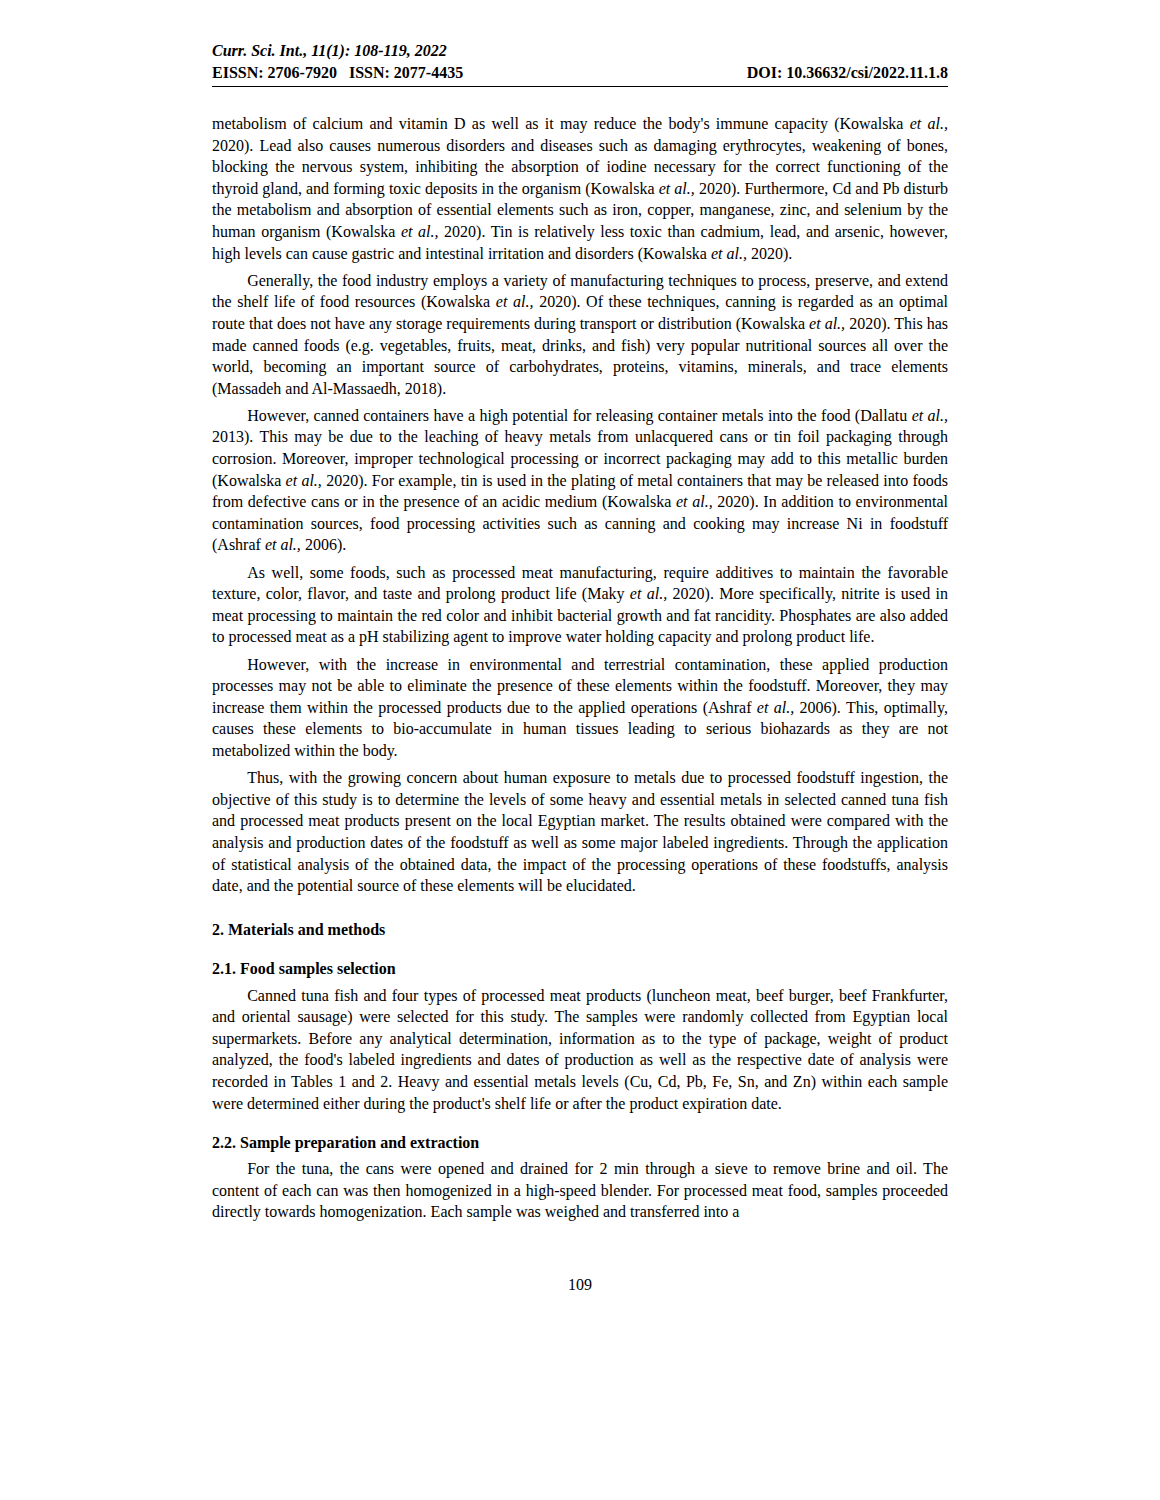Curr. Sci. Int., 11(1): 108-119, 2022
EISSN: 2706-7920 ISSN: 2077-4435 DOI: 10.36632/csi/2022.11.1.8
metabolism of calcium and vitamin D as well as it may reduce the body's immune capacity (Kowalska et al., 2020). Lead also causes numerous disorders and diseases such as damaging erythrocytes, weakening of bones, blocking the nervous system, inhibiting the absorption of iodine necessary for the correct functioning of the thyroid gland, and forming toxic deposits in the organism (Kowalska et al., 2020). Furthermore, Cd and Pb disturb the metabolism and absorption of essential elements such as iron, copper, manganese, zinc, and selenium by the human organism (Kowalska et al., 2020). Tin is relatively less toxic than cadmium, lead, and arsenic, however, high levels can cause gastric and intestinal irritation and disorders (Kowalska et al., 2020).
Generally, the food industry employs a variety of manufacturing techniques to process, preserve, and extend the shelf life of food resources (Kowalska et al., 2020). Of these techniques, canning is regarded as an optimal route that does not have any storage requirements during transport or distribution (Kowalska et al., 2020). This has made canned foods (e.g. vegetables, fruits, meat, drinks, and fish) very popular nutritional sources all over the world, becoming an important source of carbohydrates, proteins, vitamins, minerals, and trace elements (Massadeh and Al-Massaedh, 2018).
However, canned containers have a high potential for releasing container metals into the food (Dallatu et al., 2013). This may be due to the leaching of heavy metals from unlacquered cans or tin foil packaging through corrosion. Moreover, improper technological processing or incorrect packaging may add to this metallic burden (Kowalska et al., 2020). For example, tin is used in the plating of metal containers that may be released into foods from defective cans or in the presence of an acidic medium (Kowalska et al., 2020). In addition to environmental contamination sources, food processing activities such as canning and cooking may increase Ni in foodstuff (Ashraf et al., 2006).
As well, some foods, such as processed meat manufacturing, require additives to maintain the favorable texture, color, flavor, and taste and prolong product life (Maky et al., 2020). More specifically, nitrite is used in meat processing to maintain the red color and inhibit bacterial growth and fat rancidity. Phosphates are also added to processed meat as a pH stabilizing agent to improve water holding capacity and prolong product life.
However, with the increase in environmental and terrestrial contamination, these applied production processes may not be able to eliminate the presence of these elements within the foodstuff. Moreover, they may increase them within the processed products due to the applied operations (Ashraf et al., 2006). This, optimally, causes these elements to bio-accumulate in human tissues leading to serious biohazards as they are not metabolized within the body.
Thus, with the growing concern about human exposure to metals due to processed foodstuff ingestion, the objective of this study is to determine the levels of some heavy and essential metals in selected canned tuna fish and processed meat products present on the local Egyptian market. The results obtained were compared with the analysis and production dates of the foodstuff as well as some major labeled ingredients. Through the application of statistical analysis of the obtained data, the impact of the processing operations of these foodstuffs, analysis date, and the potential source of these elements will be elucidated.
2. Materials and methods
2.1. Food samples selection
Canned tuna fish and four types of processed meat products (luncheon meat, beef burger, beef Frankfurter, and oriental sausage) were selected for this study. The samples were randomly collected from Egyptian local supermarkets. Before any analytical determination, information as to the type of package, weight of product analyzed, the food's labeled ingredients and dates of production as well as the respective date of analysis were recorded in Tables 1 and 2. Heavy and essential metals levels (Cu, Cd, Pb, Fe, Sn, and Zn) within each sample were determined either during the product's shelf life or after the product expiration date.
2.2. Sample preparation and extraction
For the tuna, the cans were opened and drained for 2 min through a sieve to remove brine and oil. The content of each can was then homogenized in a high-speed blender. For processed meat food, samples proceeded directly towards homogenization. Each sample was weighed and transferred into a
109